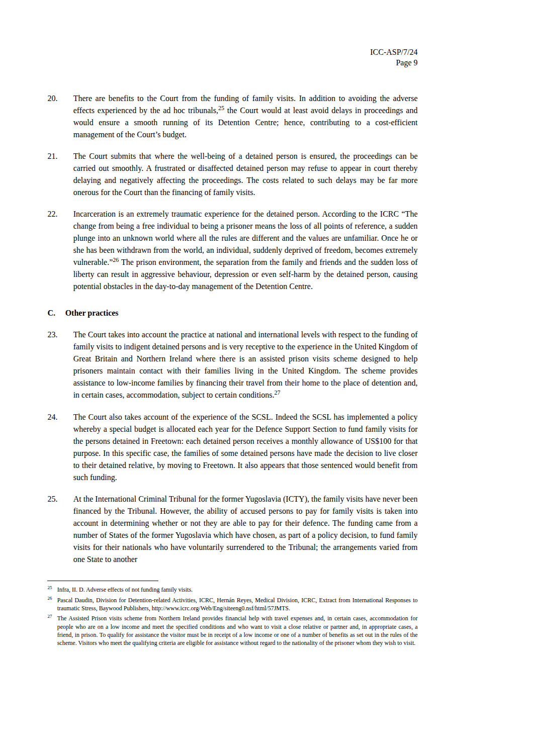ICC-ASP/7/24
Page 9
20.
There are benefits to the Court from the funding of family visits. In addition to avoiding the adverse effects experienced by the ad hoc tribunals,25 the Court would at least avoid delays in proceedings and would ensure a smooth running of its Detention Centre; hence, contributing to a cost-efficient management of the Court’s budget.
21.
The Court submits that where the well-being of a detained person is ensured, the proceedings can be carried out smoothly. A frustrated or disaffected detained person may refuse to appear in court thereby delaying and negatively affecting the proceedings. The costs related to such delays may be far more onerous for the Court than the financing of family visits.
22.
Incarceration is an extremely traumatic experience for the detained person. According to the ICRC “The change from being a free individual to being a prisoner means the loss of all points of reference, a sudden plunge into an unknown world where all the rules are different and the values are unfamiliar. Once he or she has been withdrawn from the world, an individual, suddenly deprived of freedom, becomes extremely vulnerable.”26 The prison environment, the separation from the family and friends and the sudden loss of liberty can result in aggressive behaviour, depression or even self-harm by the detained person, causing potential obstacles in the day-to-day management of the Detention Centre.
C. Other practices
23.
The Court takes into account the practice at national and international levels with respect to the funding of family visits to indigent detained persons and is very receptive to the experience in the United Kingdom of Great Britain and Northern Ireland where there is an assisted prison visits scheme designed to help prisoners maintain contact with their families living in the United Kingdom. The scheme provides assistance to low-income families by financing their travel from their home to the place of detention and, in certain cases, accommodation, subject to certain conditions.27
24.
The Court also takes account of the experience of the SCSL. Indeed the SCSL has implemented a policy whereby a special budget is allocated each year for the Defence Support Section to fund family visits for the persons detained in Freetown: each detained person receives a monthly allowance of US$100 for that purpose. In this specific case, the families of some detained persons have made the decision to live closer to their detained relative, by moving to Freetown. It also appears that those sentenced would benefit from such funding.
25.
At the International Criminal Tribunal for the former Yugoslavia (ICTY), the family visits have never been financed by the Tribunal. However, the ability of accused persons to pay for family visits is taken into account in determining whether or not they are able to pay for their defence. The funding came from a number of States of the former Yugoslavia which have chosen, as part of a policy decision, to fund family visits for their nationals who have voluntarily surrendered to the Tribunal; the arrangements varied from one State to another
25
Infra, II. D. Adverse effects of not funding family visits.
26
Pascal Daudin, Division for Detention-related Activities, ICRC, Hernán Reyes, Medical Division, ICRC, Extract from International Responses to traumatic Stress, Baywood Publishers, http://www.icrc.org/Web/Eng/siteeng0.nsf/html/57JMTS.
27
The Assisted Prison visits scheme from Northern Ireland provides financial help with travel expenses and, in certain cases, accommodation for people who are on a low income and meet the specified conditions and who want to visit a close relative or partner and, in appropriate cases, a friend, in prison. To qualify for assistance the visitor must be in receipt of a low income or one of a number of benefits as set out in the rules of the scheme. Visitors who meet the qualifying criteria are eligible for assistance without regard to the nationality of the prisoner whom they wish to visit.